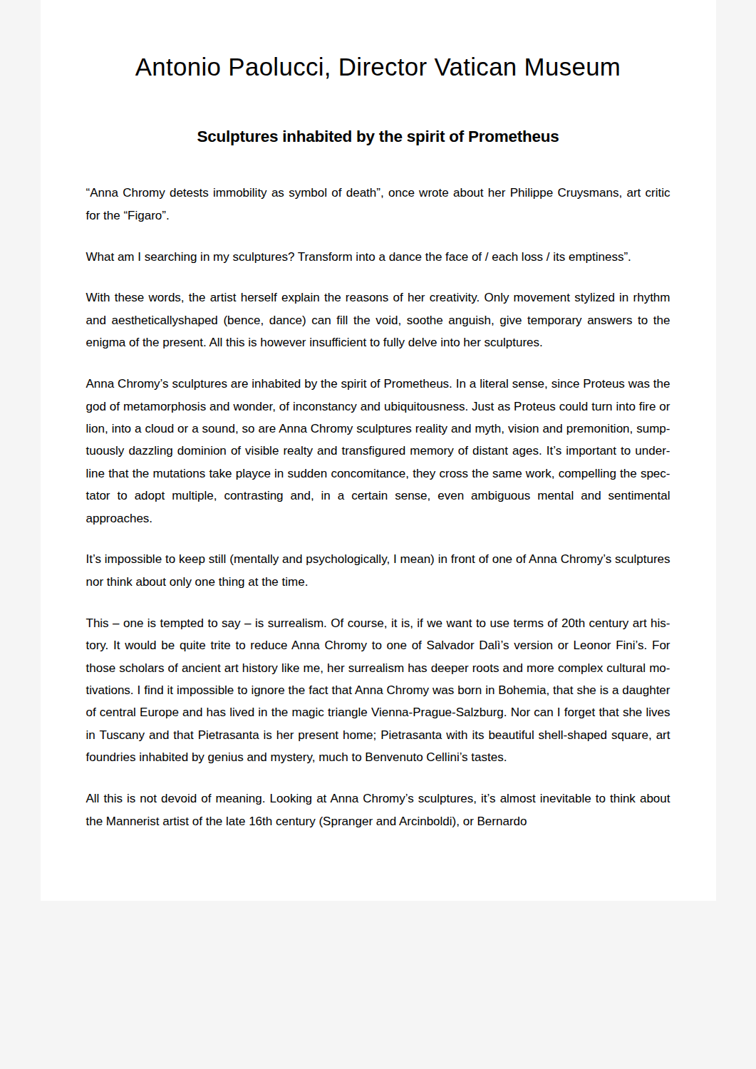Antonio Paolucci, Director Vatican Museum
Sculptures inhabited by the spirit of Prometheus
“Anna Chromy detests immobility as symbol of death”, once wrote about her Philippe Cruysmans, art critic for the “Figaro”.
What am I searching in my sculptures? Transform into a dance the face of / each loss / its emptiness”.
With these words, the artist herself explain the reasons of her creativity. Only movement stylized in rhythm and aestheticallyshaped (bence, dance) can fill the void, soothe anguish, give temporary answers to the enigma of the present. All this is however insufficient to fully delve into her sculptures.
Anna Chromy’s sculptures are inhabited by the spirit of Prometheus. In a literal sense, since Proteus was the god of metamorphosis and wonder, of inconstancy and ubiquitousness. Just as Proteus could turn into fire or lion, into a cloud or a sound, so are Anna Chromy sculptures reality and myth, vision and premonition, sumptuously dazzling dominion of visible realty and transfigured memory of distant ages. It’s important to underline that the mutations take playce in sudden concomitance, they cross the same work, compelling the spectator to adopt multiple, contrasting and, in a certain sense, even ambiguous mental and sentimental approaches.
It’s impossible to keep still (mentally and psychologically, I mean) in front of one of Anna Chromy’s sculptures nor think about only one thing at the time.
This – one is tempted to say – is surrealism. Of course, it is, if we want to use terms of 20th century art history. It would be quite trite to reduce Anna Chromy to one of Salvador Dalì’s version or Leonor Fini’s. For those scholars of ancient art history like me, her surrealism has deeper roots and more complex cultural motivations. I find it impossible to ignore the fact that Anna Chromy was born in Bohemia, that she is a daughter of central Europe and has lived in the magic triangle Vienna-Prague-Salzburg. Nor can I forget that she lives in Tuscany and that Pietrasanta is her present home; Pietrasanta with its beautiful shell-shaped square, art foundries inhabited by genius and mystery, much to Benvenuto Cellini’s tastes.
All this is not devoid of meaning. Looking at Anna Chromy’s sculptures, it’s almost inevitable to think about the Mannerist artist of the late 16th century (Spranger and Arcinboldi), or Bernardo